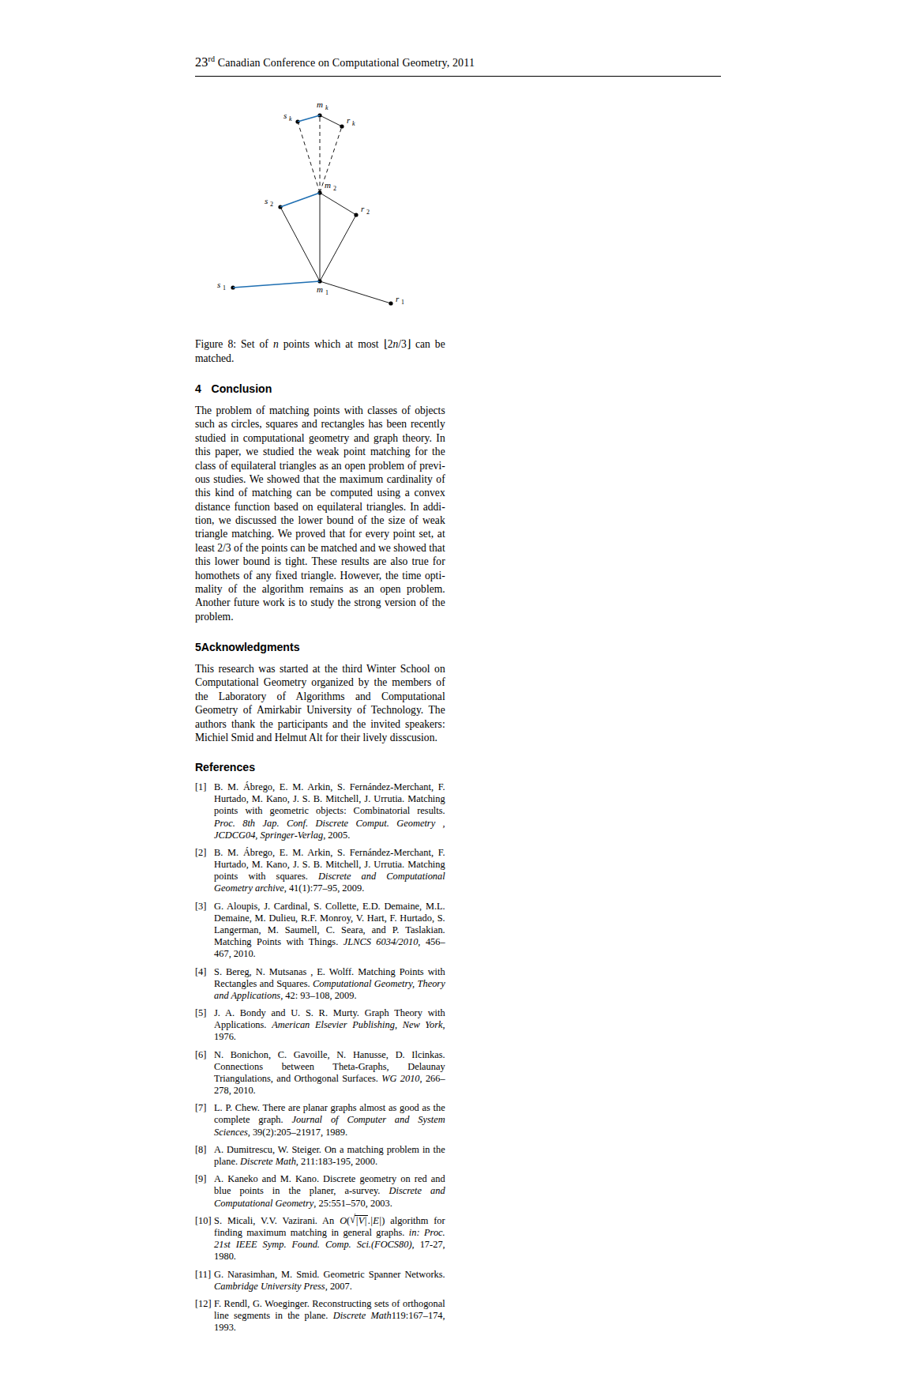23rd Canadian Conference on Computational Geometry, 2011
m k s k r k m 2 s 2 r 2 m 1 s 1 r 1
Figure 8: Set of n points which at most ⌊2n/3⌋ can be matched.
4 Conclusion
The problem of matching points with classes of objects such as circles, squares and rectangles has been recently studied in computational geometry and graph theory. In this paper, we studied the weak point matching for the class of equilateral triangles as an open problem of previous studies. We showed that the maximum cardinality of this kind of matching can be computed using a convex distance function based on equilateral triangles. In addition, we discussed the lower bound of the size of weak triangle matching. We proved that for every point set, at least 2/3 of the points can be matched and we showed that this lower bound is tight. These results are also true for homothets of any fixed triangle. However, the time optimality of the algorithm remains as an open problem. Another future work is to study the strong version of the problem.
5 Acknowledgments
This research was started at the third Winter School on Computational Geometry organized by the members of the Laboratory of Algorithms and Computational Geometry of Amirkabir University of Technology. The authors thank the participants and the invited speakers: Michiel Smid and Helmut Alt for their lively disscusion.
References
[1] B. M. Ábrego, E. M. Arkin, S. Fernández-Merchant, F. Hurtado, M. Kano, J. S. B. Mitchell, J. Urrutia. Matching points with geometric objects: Combinatorial results. Proc. 8th Jap. Conf. Discrete Comput. Geometry , JCDCG04, Springer-Verlag, 2005.
[2] B. M. Ábrego, E. M. Arkin, S. Fernández-Merchant, F. Hurtado, M. Kano, J. S. B. Mitchell, J. Urrutia. Matching points with squares. Discrete and Computational Geometry archive, 41(1):77–95, 2009.
[3] G. Aloupis, J. Cardinal, S. Collette, E.D. Demaine, M.L. Demaine, M. Dulieu, R.F. Monroy, V. Hart, F. Hurtado, S. Langerman, M. Saumell, C. Seara, and P. Taslakian. Matching Points with Things. JLNCS 6034/2010, 456–467, 2010.
[4] S. Bereg, N. Mutsanas , E. Wolff. Matching Points with Rectangles and Squares. Computational Geometry, Theory and Applications, 42: 93–108, 2009.
[5] J. A. Bondy and U. S. R. Murty. Graph Theory with Applications. American Elsevier Publishing, New York, 1976.
[6] N. Bonichon, C. Gavoille, N. Hanusse, D. Ilcinkas. Connections between Theta-Graphs, Delaunay Triangulations, and Orthogonal Surfaces. WG 2010, 266–278, 2010.
[7] L. P. Chew. There are planar graphs almost as good as the complete graph. Journal of Computer and System Sciences, 39(2):205–21917, 1989.
[8] A. Dumitrescu, W. Steiger. On a matching problem in the plane. Discrete Math, 211:183-195, 2000.
[9] A. Kaneko and M. Kano. Discrete geometry on red and blue points in the planer, a-survey. Discrete and Computational Geometry, 25:551–570, 2003.
[10] S. Micali, V.V. Vazirani. An O(√|V|.|E|) algorithm for finding maximum matching in general graphs. in: Proc. 21st IEEE Symp. Found. Comp. Sci.(FOCS80), 17-27, 1980.
[11] G. Narasimhan, M. Smid. Geometric Spanner Networks. Cambridge University Press, 2007.
[12] F. Rendl, G. Woeginger. Reconstructing sets of orthogonal line segments in the plane. Discrete Math119:167–174, 1993.